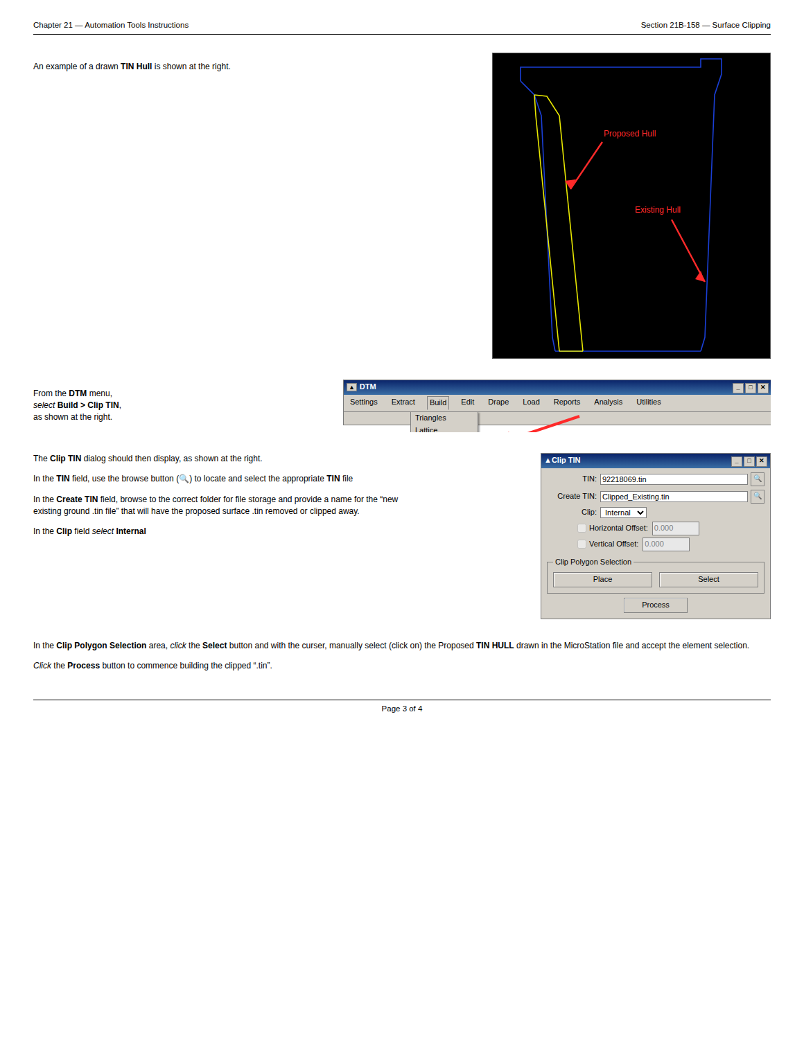Chapter 21 — Automation Tools Instructions Section 21B-158 — Surface Clipping
An example of a drawn TIN Hull is shown at the right.
Proposed Hull Existing Hull
From the DTM menu,
select Build > Clip TIN,
as shown at the right.
▲DTM _□✕
Settings Extract Build Edit Drape Load Reports Analysis Utilities
Triangles
Lattice
Merge TINs
Clip TIN
Pad
The Clip TIN dialog should then display, as shown at the right.
In the TIN field, use the browse button (🔍) to locate and select the appropriate TIN file
In the Create TIN field, browse to the correct folder for file storage and provide a name for the “new existing ground .tin file” that will have the proposed surface .tin removed or clipped away.
In the Clip field select Internal
▲Clip TIN _□✕
TIN:
🔍
Create TIN:
🔍
Clip: Internal External
Horizontal Offset: 0.000
Vertical Offset: 0.000
Clip Polygon Selection
Place
Select
Process
In the Clip Polygon Selection area, click the Select button and with the curser, manually select (click on) the Proposed TIN HULL drawn in the MicroStation file and accept the element selection.
Click the Process button to commence building the clipped “.tin”.
Page 3 of 4